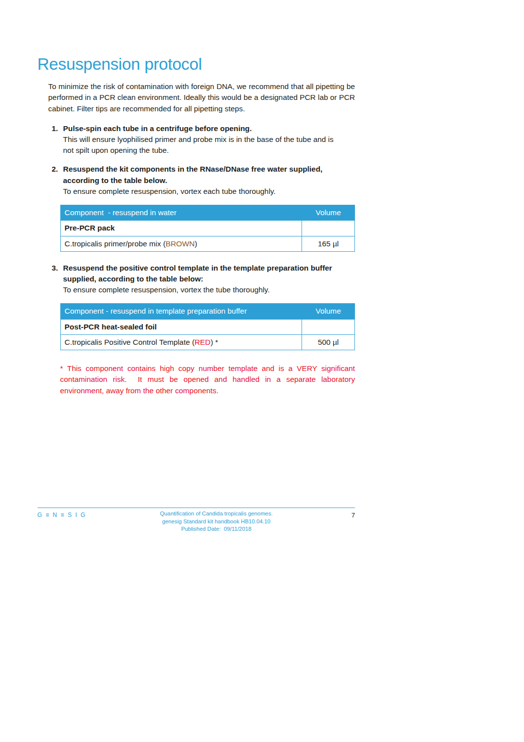Resuspension protocol
To minimize the risk of contamination with foreign DNA, we recommend that all pipetting be performed in a PCR clean environment. Ideally this would be a designated PCR lab or PCR cabinet. Filter tips are recommended for all pipetting steps.
Pulse-spin each tube in a centrifuge before opening.
This will ensure lyophilised primer and probe mix is in the base of the tube and is
not spilt upon opening the tube.
Resuspend the kit components in the RNase/DNase free water supplied, according to the table below.
To ensure complete resuspension, vortex each tube thoroughly.
| Component - resuspend in water | Volume |
| --- | --- |
| Pre-PCR pack | |
| C.tropicalis primer/probe mix ( BROWN ) | 165 µl |
Resuspend the positive control template in the template preparation buffer supplied, according to the table below:
To ensure complete resuspension, vortex the tube thoroughly.
| Component - resuspend in template preparation buffer | Volume |
| --- | --- |
| Post-PCR heat-sealed foil | |
| C.tropicalis Positive Control Template ( RED ) * | 500 µl |
* This component contains high copy number template and is a VERY significant contamination risk. It must be opened and handled in a separate laboratory environment, away from the other components.
G ≡ N ≡ S I G
Quantification of Candida tropicalis genomes.
genesig Standard kit handbook HB10.04.10
Published Date: 09/11/2018
7